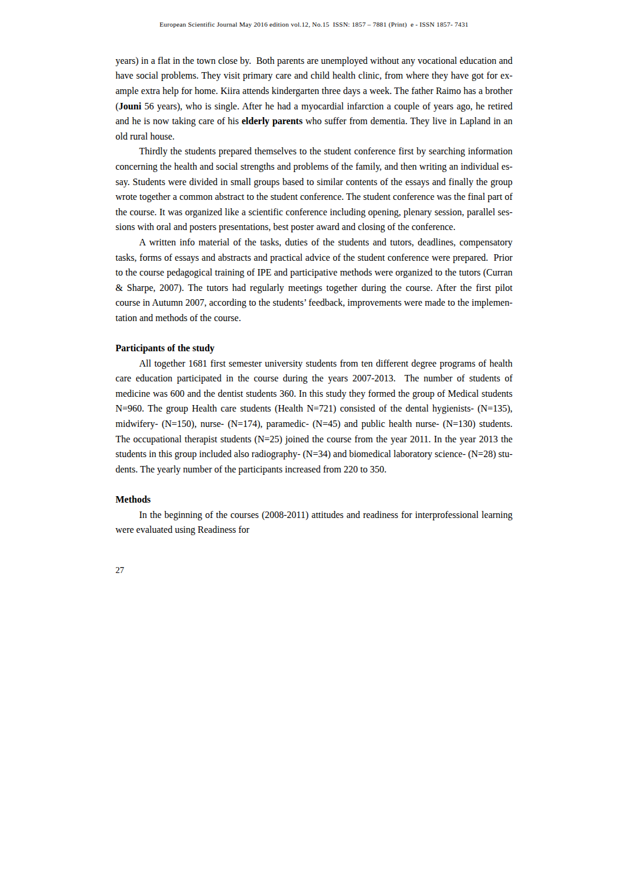European Scientific Journal May 2016 edition vol.12, No.15 ISSN: 1857 – 7881 (Print) e - ISSN 1857- 7431
years) in a flat in the town close by. Both parents are unemployed without any vocational education and have social problems. They visit primary care and child health clinic, from where they have got for example extra help for home. Kiira attends kindergarten three days a week. The father Raimo has a brother (Jouni 56 years), who is single. After he had a myocardial infarction a couple of years ago, he retired and he is now taking care of his elderly parents who suffer from dementia. They live in Lapland in an old rural house.
Thirdly the students prepared themselves to the student conference first by searching information concerning the health and social strengths and problems of the family, and then writing an individual essay. Students were divided in small groups based to similar contents of the essays and finally the group wrote together a common abstract to the student conference. The student conference was the final part of the course. It was organized like a scientific conference including opening, plenary session, parallel sessions with oral and posters presentations, best poster award and closing of the conference.
A written info material of the tasks, duties of the students and tutors, deadlines, compensatory tasks, forms of essays and abstracts and practical advice of the student conference were prepared. Prior to the course pedagogical training of IPE and participative methods were organized to the tutors (Curran & Sharpe, 2007). The tutors had regularly meetings together during the course. After the first pilot course in Autumn 2007, according to the students’ feedback, improvements were made to the implementation and methods of the course.
Participants of the study
All together 1681 first semester university students from ten different degree programs of health care education participated in the course during the years 2007-2013. The number of students of medicine was 600 and the dentist students 360. In this study they formed the group of Medical students N=960. The group Health care students (Health N=721) consisted of the dental hygienists- (N=135), midwifery- (N=150), nurse- (N=174), paramedic- (N=45) and public health nurse- (N=130) students. The occupational therapist students (N=25) joined the course from the year 2011. In the year 2013 the students in this group included also radiography- (N=34) and biomedical laboratory science- (N=28) students. The yearly number of the participants increased from 220 to 350.
Methods
In the beginning of the courses (2008-2011) attitudes and readiness for interprofessional learning were evaluated using Readiness for
27